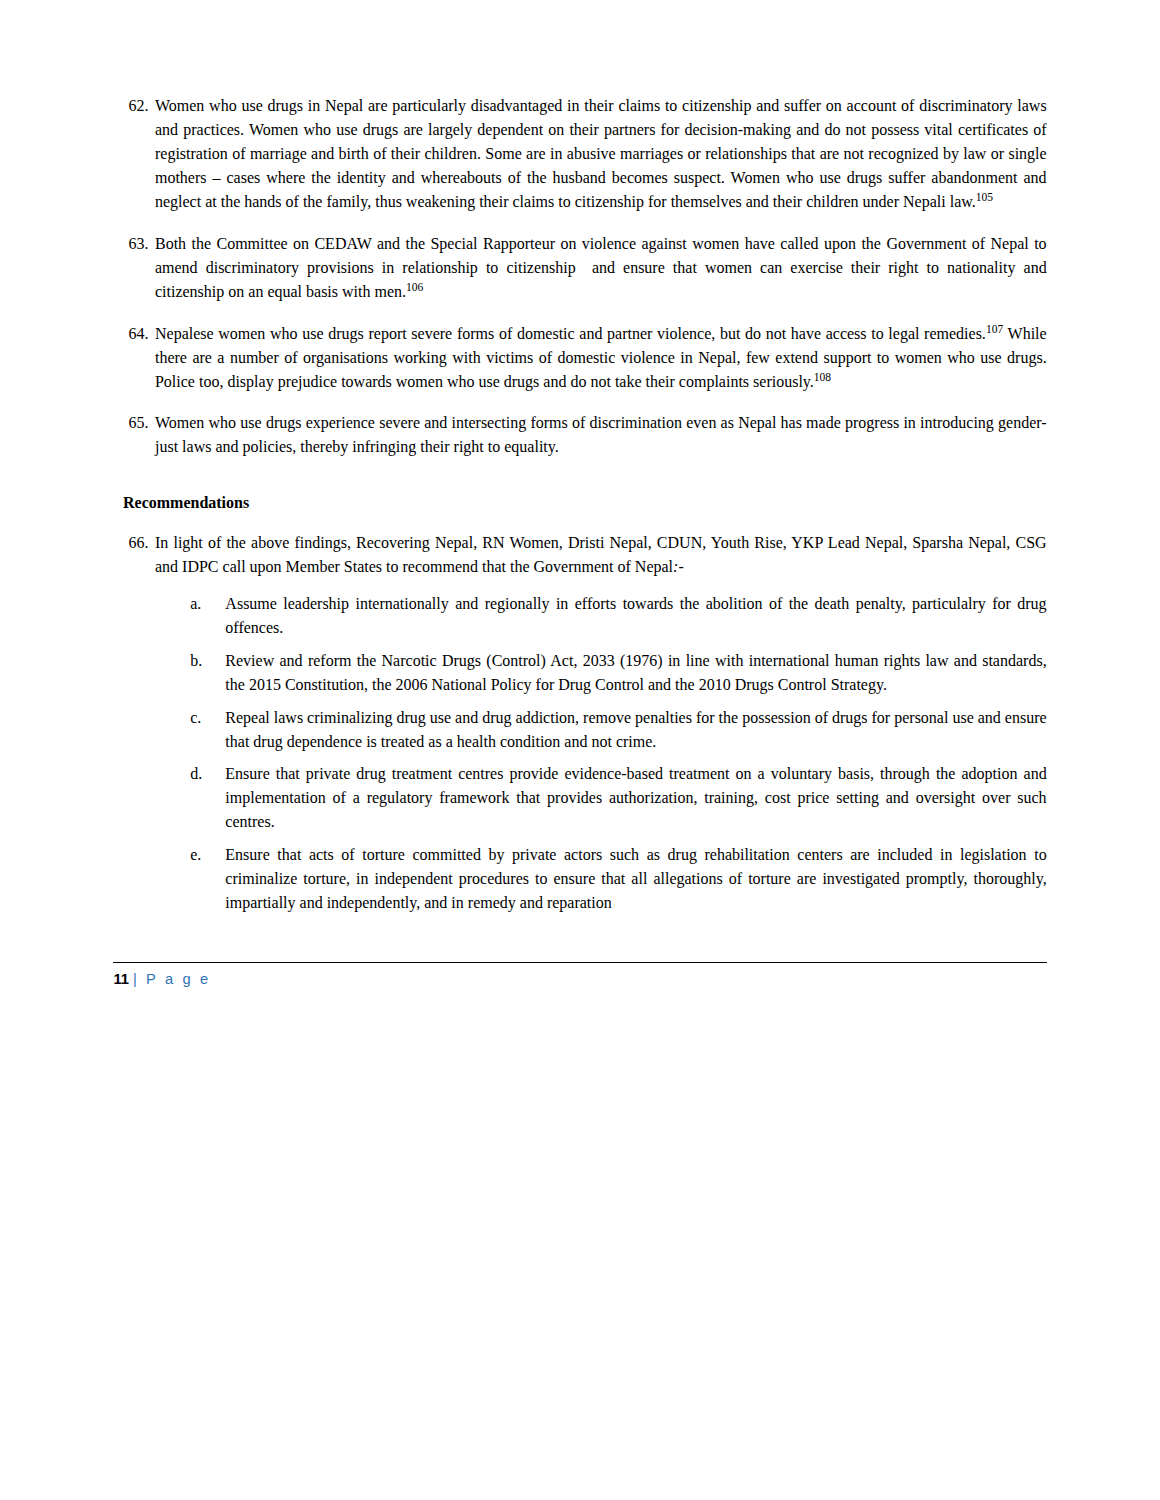62. Women who use drugs in Nepal are particularly disadvantaged in their claims to citizenship and suffer on account of discriminatory laws and practices. Women who use drugs are largely dependent on their partners for decision-making and do not possess vital certificates of registration of marriage and birth of their children. Some are in abusive marriages or relationships that are not recognized by law or single mothers – cases where the identity and whereabouts of the husband becomes suspect. Women who use drugs suffer abandonment and neglect at the hands of the family, thus weakening their claims to citizenship for themselves and their children under Nepali law.105
63. Both the Committee on CEDAW and the Special Rapporteur on violence against women have called upon the Government of Nepal to amend discriminatory provisions in relationship to citizenship and ensure that women can exercise their right to nationality and citizenship on an equal basis with men.106
64. Nepalese women who use drugs report severe forms of domestic and partner violence, but do not have access to legal remedies.107 While there are a number of organisations working with victims of domestic violence in Nepal, few extend support to women who use drugs. Police too, display prejudice towards women who use drugs and do not take their complaints seriously.108
65. Women who use drugs experience severe and intersecting forms of discrimination even as Nepal has made progress in introducing gender-just laws and policies, thereby infringing their right to equality.
Recommendations
66. In light of the above findings, Recovering Nepal, RN Women, Dristi Nepal, CDUN, Youth Rise, YKP Lead Nepal, Sparsha Nepal, CSG and IDPC call upon Member States to recommend that the Government of Nepal:-
a. Assume leadership internationally and regionally in efforts towards the abolition of the death penalty, particulalry for drug offences.
b. Review and reform the Narcotic Drugs (Control) Act, 2033 (1976) in line with international human rights law and standards, the 2015 Constitution, the 2006 National Policy for Drug Control and the 2010 Drugs Control Strategy.
c. Repeal laws criminalizing drug use and drug addiction, remove penalties for the possession of drugs for personal use and ensure that drug dependence is treated as a health condition and not crime.
d. Ensure that private drug treatment centres provide evidence-based treatment on a voluntary basis, through the adoption and implementation of a regulatory framework that provides authorization, training, cost price setting and oversight over such centres.
e. Ensure that acts of torture committed by private actors such as drug rehabilitation centers are included in legislation to criminalize torture, in independent procedures to ensure that all allegations of torture are investigated promptly, thoroughly, impartially and independently, and in remedy and reparation
11 | P a g e